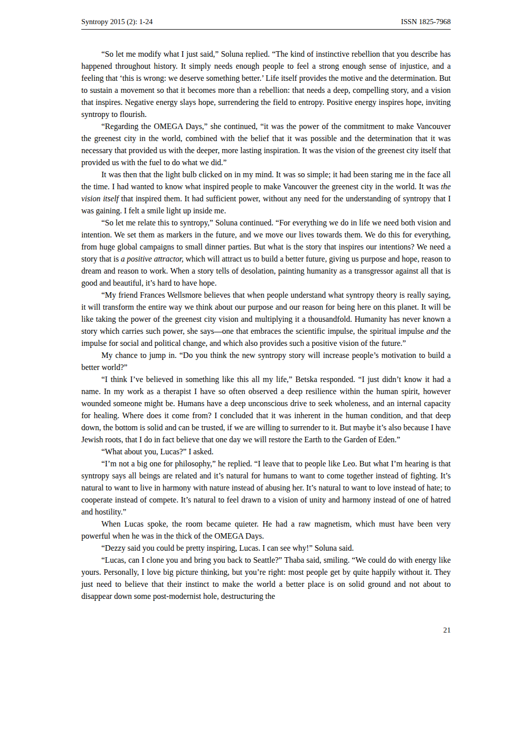Syntropy 2015 (2): 1-24 ISSN 1825-7968
“So let me modify what I just said,” Soluna replied. “The kind of instinctive rebellion that you describe has happened throughout history. It simply needs enough people to feel a strong enough sense of injustice, and a feeling that ‘this is wrong: we deserve something better.’ Life itself provides the motive and the determination. But to sustain a movement so that it becomes more than a rebellion: that needs a deep, compelling story, and a vision that inspires. Negative energy slays hope, surrendering the field to entropy. Positive energy inspires hope, inviting syntropy to flourish.
“Regarding the OMEGA Days,” she continued, “it was the power of the commitment to make Vancouver the greenest city in the world, combined with the belief that it was possible and the determination that it was necessary that provided us with the deeper, more lasting inspiration. It was the vision of the greenest city itself that provided us with the fuel to do what we did.”
It was then that the light bulb clicked on in my mind. It was so simple; it had been staring me in the face all the time. I had wanted to know what inspired people to make Vancouver the greenest city in the world. It was the vision itself that inspired them. It had sufficient power, without any need for the understanding of syntropy that I was gaining. I felt a smile light up inside me.
“So let me relate this to syntropy,” Soluna continued. “For everything we do in life we need both vision and intention. We set them as markers in the future, and we move our lives towards them. We do this for everything, from huge global campaigns to small dinner parties. But what is the story that inspires our intentions? We need a story that is a positive attractor, which will attract us to build a better future, giving us purpose and hope, reason to dream and reason to work. When a story tells of desolation, painting humanity as a transgressor against all that is good and beautiful, it’s hard to have hope.
“My friend Frances Wellsmore believes that when people understand what syntropy theory is really saying, it will transform the entire way we think about our purpose and our reason for being here on this planet. It will be like taking the power of the greenest city vision and multiplying it a thousandfold. Humanity has never known a story which carries such power, she says—one that embraces the scientific impulse, the spiritual impulse and the impulse for social and political change, and which also provides such a positive vision of the future.”
My chance to jump in. “Do you think the new syntropy story will increase people’s motivation to build a better world?”
“I think I’ve believed in something like this all my life,” Betska responded. “I just didn’t know it had a name. In my work as a therapist I have so often observed a deep resilience within the human spirit, however wounded someone might be. Humans have a deep unconscious drive to seek wholeness, and an internal capacity for healing. Where does it come from? I concluded that it was inherent in the human condition, and that deep down, the bottom is solid and can be trusted, if we are willing to surrender to it. But maybe it’s also because I have Jewish roots, that I do in fact believe that one day we will restore the Earth to the Garden of Eden.”
“What about you, Lucas?” I asked.
“I’m not a big one for philosophy,” he replied. “I leave that to people like Leo. But what I’m hearing is that syntropy says all beings are related and it’s natural for humans to want to come together instead of fighting. It’s natural to want to live in harmony with nature instead of abusing her. It’s natural to want to love instead of hate; to cooperate instead of compete. It’s natural to feel drawn to a vision of unity and harmony instead of one of hatred and hostility.”
When Lucas spoke, the room became quieter. He had a raw magnetism, which must have been very powerful when he was in the thick of the OMEGA Days.
“Dezzy said you could be pretty inspiring, Lucas. I can see why!” Soluna said.
“Lucas, can I clone you and bring you back to Seattle?” Thaba said, smiling. “We could do with energy like yours. Personally, I love big picture thinking, but you’re right: most people get by quite happily without it. They just need to believe that their instinct to make the world a better place is on solid ground and not about to disappear down some post-modernist hole, destructuring the
21